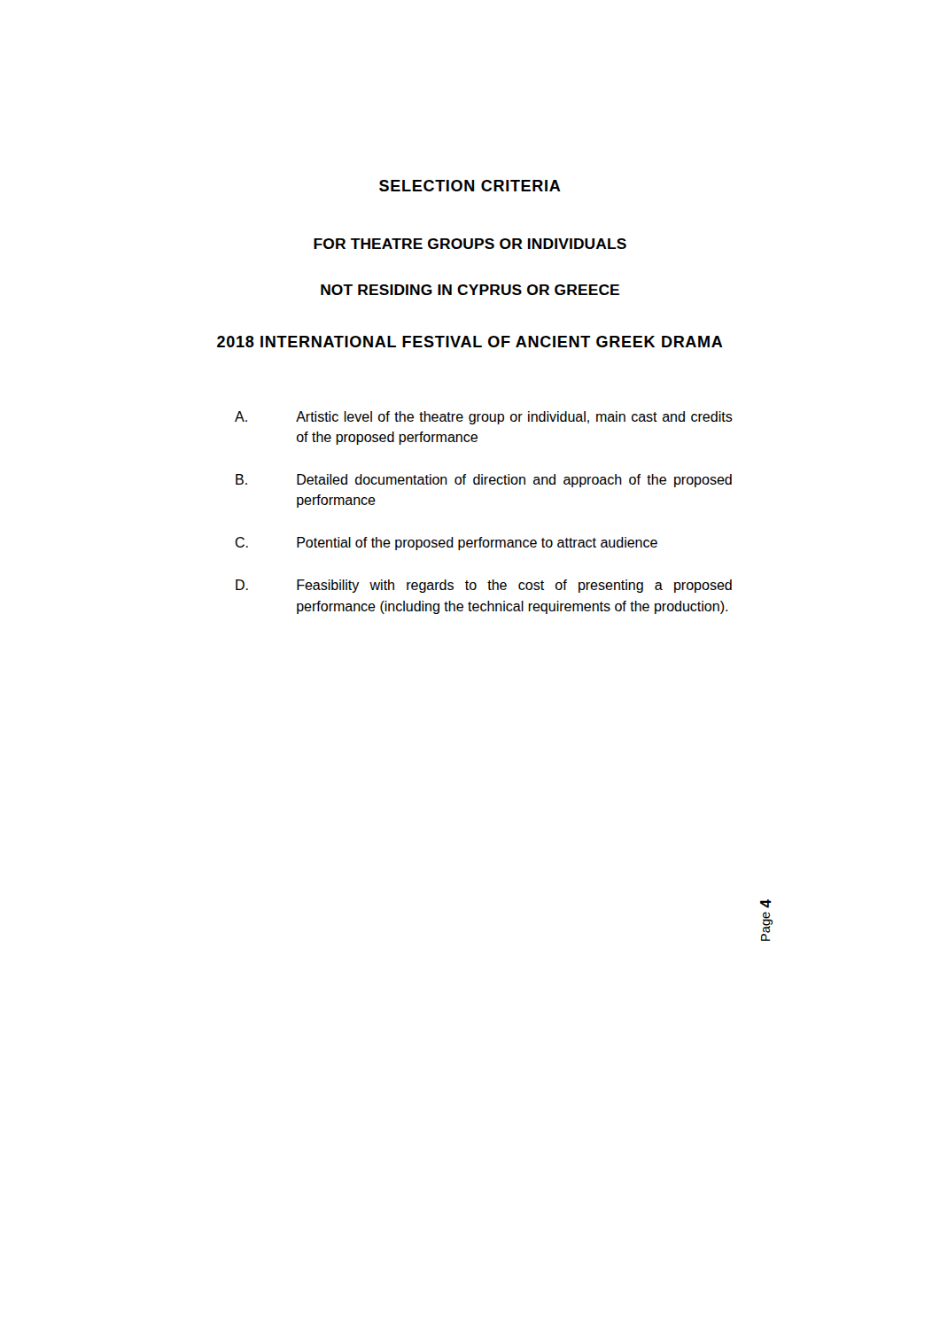SELECTION CRITERIA
FOR THEATRE GROUPS OR INDIVIDUALS
NOT RESIDING IN CYPRUS OR GREECE
2018 INTERNATIONAL FESTIVAL OF ANCIENT GREEK DRAMA
A. Artistic level of the theatre group or individual, main cast and credits of the proposed performance
B. Detailed documentation of direction and approach of the proposed performance
C. Potential of the proposed performance to attract audience
D. Feasibility with regards to the cost of presenting a proposed performance (including the technical requirements of the production).
Page 4